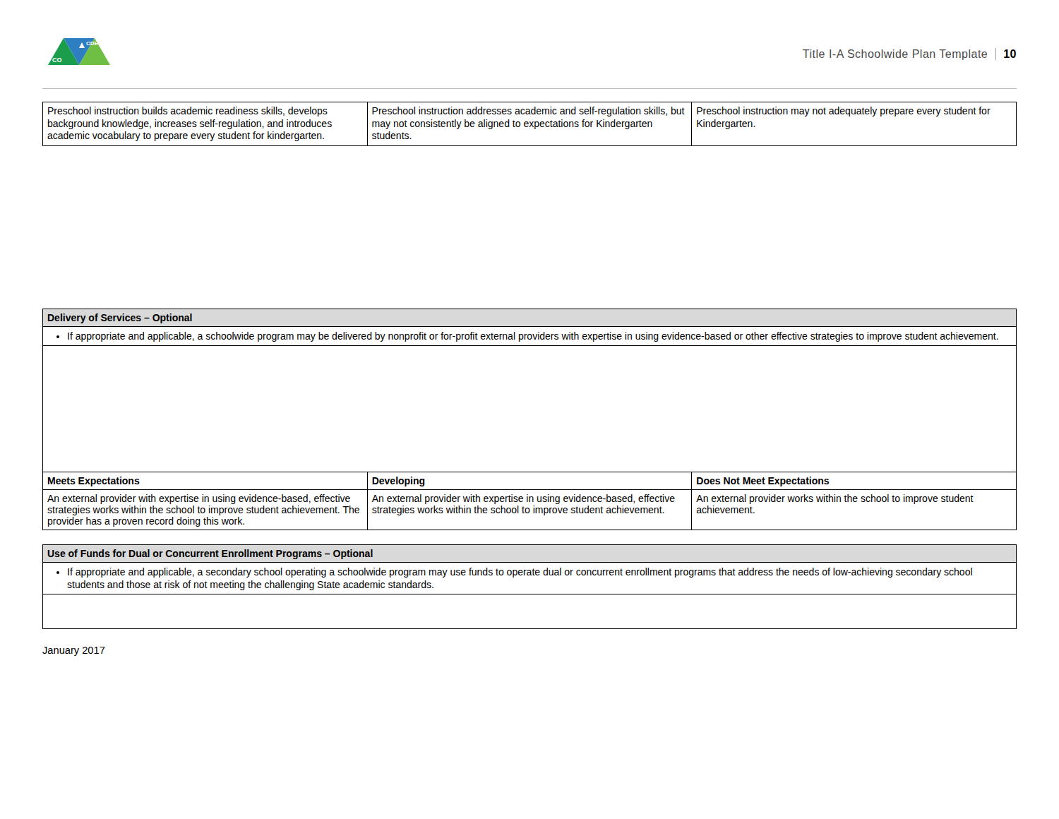CO CDE
Title I-A Schoolwide Plan Template 10
| Preschool instruction builds academic readiness skills, develops background knowledge, increases self-regulation, and introduces academic vocabulary to prepare every student for kindergarten. | Preschool instruction addresses academic and self-regulation skills, but may not consistently be aligned to expectations for Kindergarten students. | Preschool instruction may not adequately prepare every student for Kindergarten. |
| Delivery of Services – Optional |
| If appropriate and applicable, a schoolwide program may be delivered by nonprofit or for-profit external providers with expertise in using evidence-based or other effective strategies to improve student achievement. |
| Meets Expectations | Developing | Does Not Meet Expectations |
| An external provider with expertise in using evidence-based, effective strategies works within the school to improve student achievement. The provider has a proven record doing this work. | An external provider with expertise in using evidence-based, effective strategies works within the school to improve student achievement. | An external provider works within the school to improve student achievement. |
| Use of Funds for Dual or Concurrent Enrollment Programs – Optional |
| If appropriate and applicable, a secondary school operating a schoolwide program may use funds to operate dual or concurrent enrollment programs that address the needs of low-achieving secondary school students and those at risk of not meeting the challenging State academic standards. |
January 2017